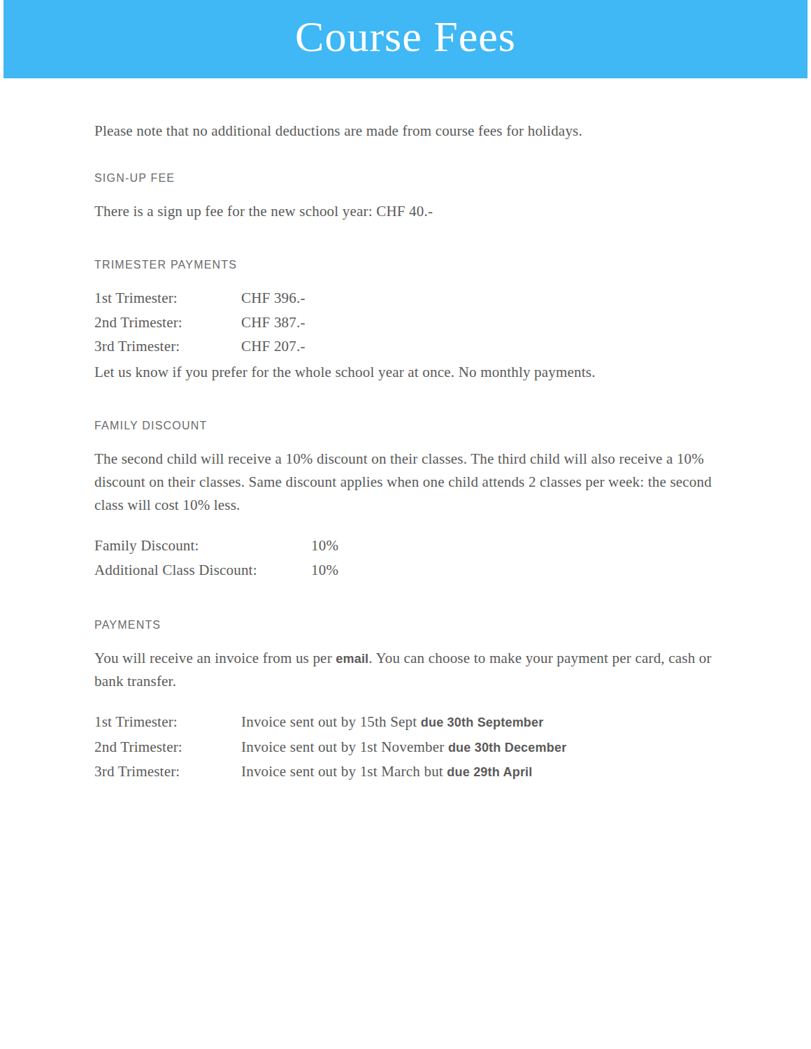Course Fees
Please note that no additional deductions are made from course fees for holidays.
Sign-up Fee
There is a sign up fee for the new school year: CHF 40.-
Trimester Payments
| 1st Trimester: | CHF 396.- |
| 2nd Trimester: | CHF 387.- |
| 3rd Trimester: | CHF 207.- |
Let us know if you prefer for the whole school year at once. No monthly payments.
Family Discount
The second child will receive a 10% discount on their classes. The third child will also receive a 10% discount on their classes. Same discount applies when one child attends 2 classes per week: the second class will cost 10% less.
| Family Discount: | 10% |
| Additional Class Discount: | 10% |
Payments
You will receive an invoice from us per email. You can choose to make your payment per card, cash or bank transfer.
| 1st Trimester: | Invoice sent out by 15th Sept due 30th September |
| 2nd Trimester: | Invoice sent out by 1st November due 30th December |
| 3rd Trimester: | Invoice sent out by 1st March but due 29th April |